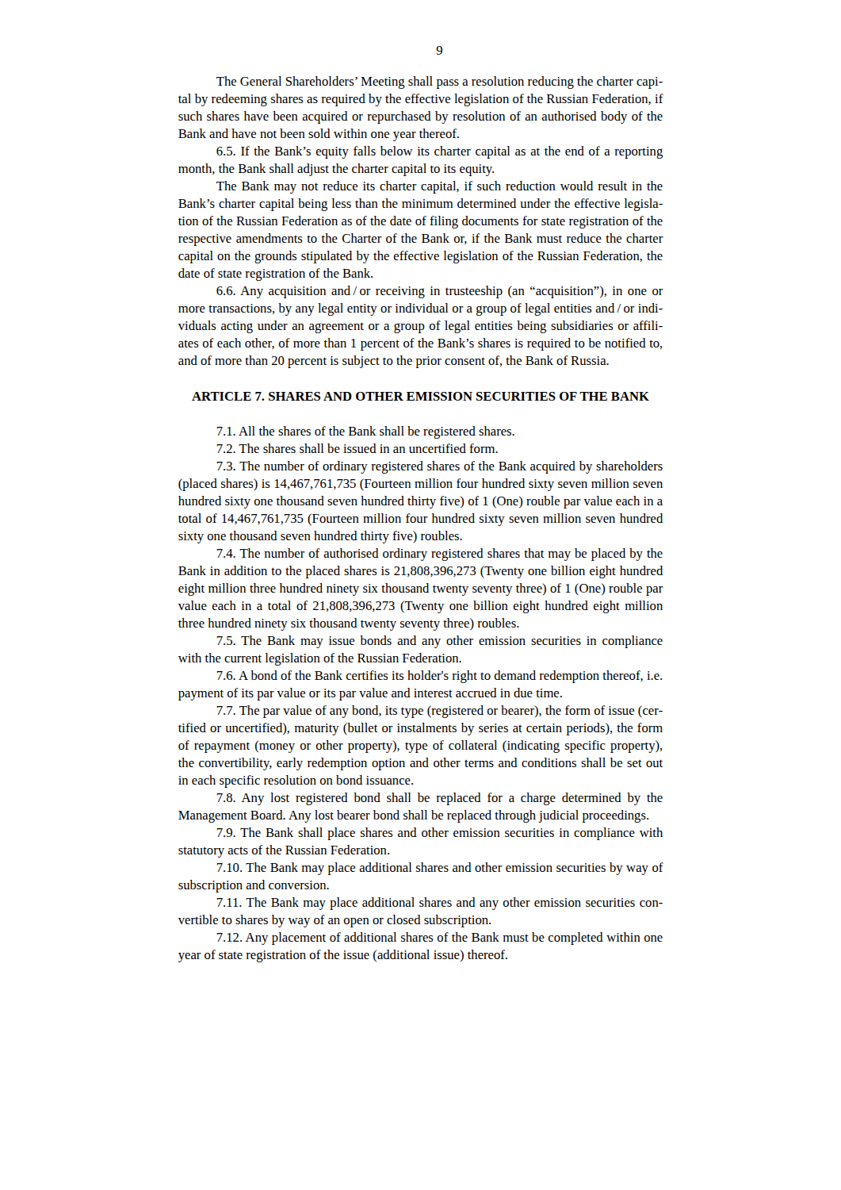9
The General Shareholders’ Meeting shall pass a resolution reducing the charter capital by redeeming shares as required by the effective legislation of the Russian Federation, if such shares have been acquired or repurchased by resolution of an authorised body of the Bank and have not been sold within one year thereof.
6.5. If the Bank’s equity falls below its charter capital as at the end of a reporting month, the Bank shall adjust the charter capital to its equity.
The Bank may not reduce its charter capital, if such reduction would result in the Bank’s charter capital being less than the minimum determined under the effective legislation of the Russian Federation as of the date of filing documents for state registration of the respective amendments to the Charter of the Bank or, if the Bank must reduce the charter capital on the grounds stipulated by the effective legislation of the Russian Federation, the date of state registration of the Bank.
6.6. Any acquisition and / or receiving in trusteeship (an “acquisition”), in one or more transactions, by any legal entity or individual or a group of legal entities and / or individuals acting under an agreement or a group of legal entities being subsidiaries or affiliates of each other, of more than 1 percent of the Bank’s shares is required to be notified to, and of more than 20 percent is subject to the prior consent of, the Bank of Russia.
Article 7. Shares and other emission securities of the Bank
7.1. All the shares of the Bank shall be registered shares.
7.2. The shares shall be issued in an uncertified form.
7.3. The number of ordinary registered shares of the Bank acquired by shareholders (placed shares) is 14,467,761,735 (Fourteen million four hundred sixty seven million seven hundred sixty one thousand seven hundred thirty five) of 1 (One) rouble par value each in a total of 14,467,761,735 (Fourteen million four hundred sixty seven million seven hundred sixty one thousand seven hundred thirty five) roubles.
7.4. The number of authorised ordinary registered shares that may be placed by the Bank in addition to the placed shares is 21,808,396,273 (Twenty one billion eight hundred eight million three hundred ninety six thousand twenty seventy three) of 1 (One) rouble par value each in a total of 21,808,396,273 (Twenty one billion eight hundred eight million three hundred ninety six thousand twenty seventy three) roubles.
7.5. The Bank may issue bonds and any other emission securities in compliance with the current legislation of the Russian Federation.
7.6. A bond of the Bank certifies its holder's right to demand redemption thereof, i.e. payment of its par value or its par value and interest accrued in due time.
7.7. The par value of any bond, its type (registered or bearer), the form of issue (certified or uncertified), maturity (bullet or instalments by series at certain periods), the form of repayment (money or other property), type of collateral (indicating specific property), the convertibility, early redemption option and other terms and conditions shall be set out in each specific resolution on bond issuance.
7.8. Any lost registered bond shall be replaced for a charge determined by the Management Board. Any lost bearer bond shall be replaced through judicial proceedings.
7.9. The Bank shall place shares and other emission securities in compliance with statutory acts of the Russian Federation.
7.10. The Bank may place additional shares and other emission securities by way of subscription and conversion.
7.11. The Bank may place additional shares and any other emission securities convertible to shares by way of an open or closed subscription.
7.12. Any placement of additional shares of the Bank must be completed within one year of state registration of the issue (additional issue) thereof.